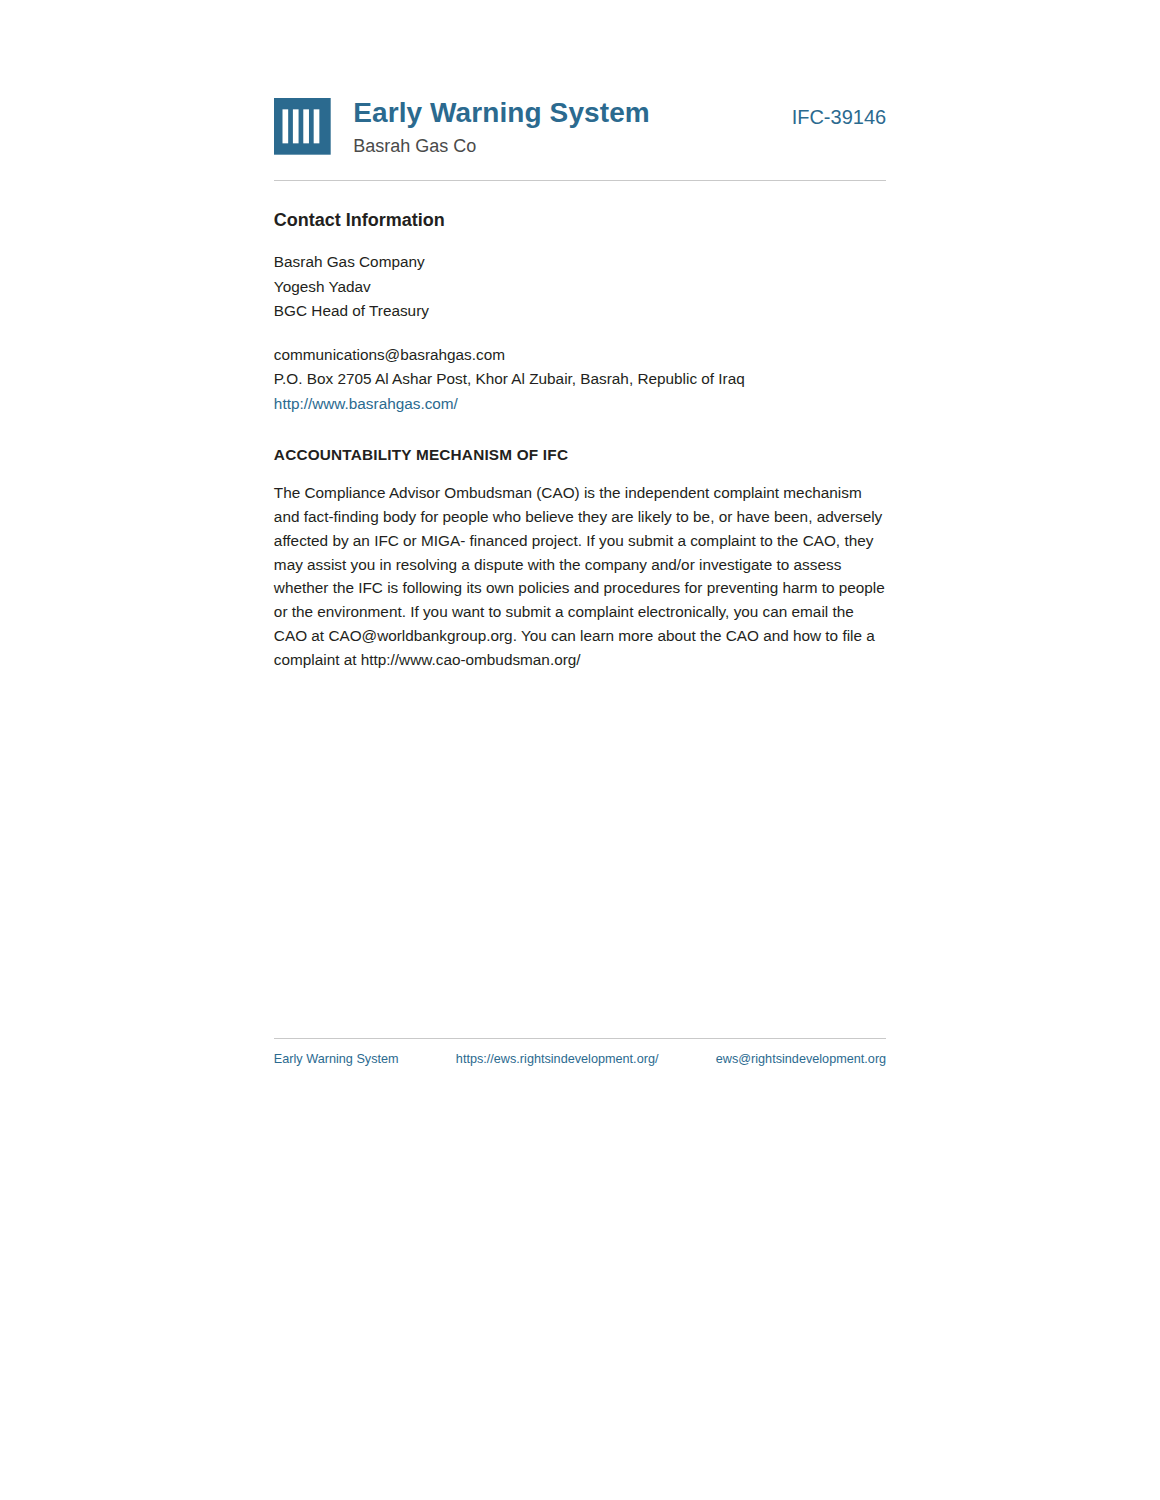Early Warning System
Basrah Gas Co
IFC-39146
Contact Information
Basrah Gas Company
Yogesh Yadav
BGC Head of Treasury
communications@basrahgas.com
P.O. Box 2705 Al Ashar Post, Khor Al Zubair, Basrah, Republic of Iraq
http://www.basrahgas.com/
Accountability Mechanism of IFC
The Compliance Advisor Ombudsman (CAO) is the independent complaint mechanism and fact-finding body for people who believe they are likely to be, or have been, adversely affected by an IFC or MIGA- financed project. If you submit a complaint to the CAO, they may assist you in resolving a dispute with the company and/or investigate to assess whether the IFC is following its own policies and procedures for preventing harm to people or the environment. If you want to submit a complaint electronically, you can email the CAO at CAO@worldbankgroup.org. You can learn more about the CAO and how to file a complaint at http://www.cao-ombudsman.org/
Early Warning System https://ews.rightsindevelopment.org/ ews@rightsindevelopment.org